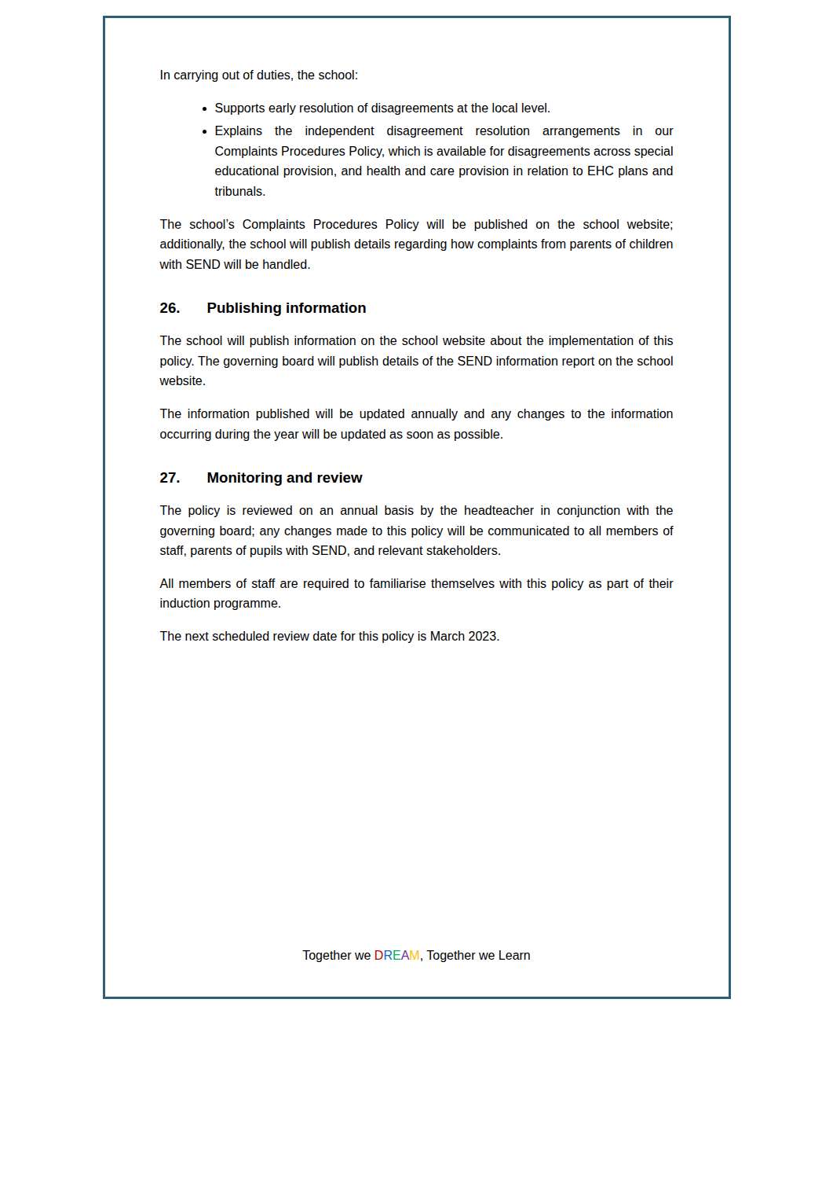In carrying out of duties, the school:
Supports early resolution of disagreements at the local level.
Explains the independent disagreement resolution arrangements in our Complaints Procedures Policy, which is available for disagreements across special educational provision, and health and care provision in relation to EHC plans and tribunals.
The school’s Complaints Procedures Policy will be published on the school website; additionally, the school will publish details regarding how complaints from parents of children with SEND will be handled.
26. Publishing information
The school will publish information on the school website about the implementation of this policy. The governing board will publish details of the SEND information report on the school website.
The information published will be updated annually and any changes to the information occurring during the year will be updated as soon as possible.
27. Monitoring and review
The policy is reviewed on an annual basis by the headteacher in conjunction with the governing board; any changes made to this policy will be communicated to all members of staff, parents of pupils with SEND, and relevant stakeholders.
All members of staff are required to familiarise themselves with this policy as part of their induction programme.
The next scheduled review date for this policy is March 2023.
Together we DREAM, Together we Learn